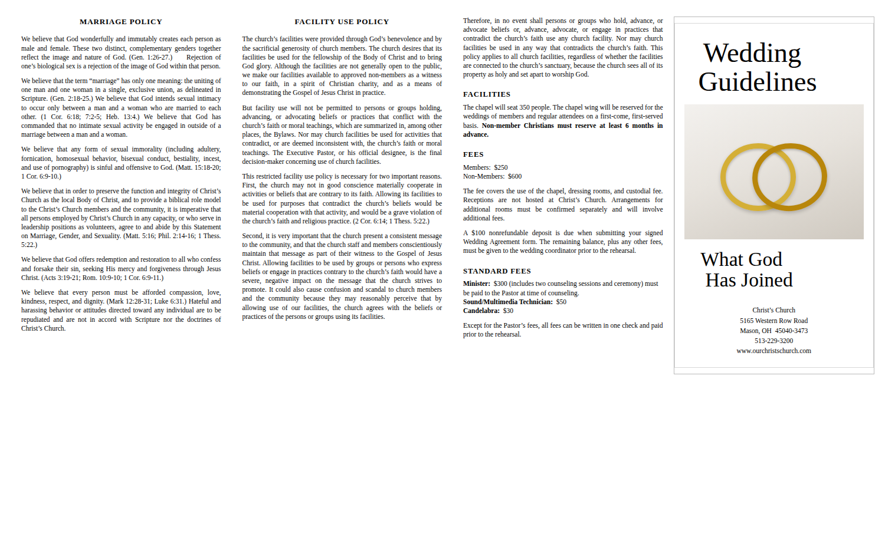Marriage Policy
We believe that God wonderfully and immutably creates each person as male and female. These two distinct, complementary genders together reflect the image and nature of God. (Gen. 1:26-27.) Rejection of one’s biological sex is a rejection of the image of God within that person.
We believe that the term “marriage” has only one meaning: the uniting of one man and one woman in a single, exclusive union, as delineated in Scripture. (Gen. 2:18-25.) We believe that God intends sexual intimacy to occur only between a man and a woman who are married to each other. (1 Cor. 6:18; 7:2-5; Heb. 13:4.) We believe that God has commanded that no intimate sexual activity be engaged in outside of a marriage between a man and a woman.
We believe that any form of sexual immorality (including adultery, fornication, homosexual behavior, bisexual conduct, bestiality, incest, and use of pornography) is sinful and offensive to God. (Matt. 15:18-20; 1 Cor. 6:9-10.)
We believe that in order to preserve the function and integrity of Christ’s Church as the local Body of Christ, and to provide a biblical role model to the Christ’s Church members and the community, it is imperative that all persons employed by Christ’s Church in any capacity, or who serve in leadership positions as volunteers, agree to and abide by this Statement on Marriage, Gender, and Sexuality. (Matt. 5:16; Phil. 2:14-16; 1 Thess. 5:22.)
We believe that God offers redemption and restoration to all who confess and forsake their sin, seeking His mercy and forgiveness through Jesus Christ. (Acts 3:19-21; Rom. 10:9-10; 1 Cor. 6:9-11.)
We believe that every person must be afforded compassion, love, kindness, respect, and dignity. (Mark 12:28-31; Luke 6:31.) Hateful and harassing behavior or attitudes directed toward any individual are to be repudiated and are not in accord with Scripture nor the doctrines of Christ’s Church.
Facility Use Policy
The church’s facilities were provided through God’s benevolence and by the sacrificial generosity of church members. The church desires that its facilities be used for the fellowship of the Body of Christ and to bring God glory. Although the facilities are not generally open to the public, we make our facilities available to approved non-members as a witness to our faith, in a spirit of Christian charity, and as a means of demonstrating the Gospel of Jesus Christ in practice.
But facility use will not be permitted to persons or groups holding, advancing, or advocating beliefs or practices that conflict with the church’s faith or moral teachings, which are summarized in, among other places, the Bylaws. Nor may church facilities be used for activities that contradict, or are deemed inconsistent with, the church’s faith or moral teachings. The Executive Pastor, or his official designee, is the final decision-maker concerning use of church facilities.
This restricted facility use policy is necessary for two important reasons. First, the church may not in good conscience materially cooperate in activities or beliefs that are contrary to its faith. Allowing its facilities to be used for purposes that contradict the church’s beliefs would be material cooperation with that activity, and would be a grave violation of the church’s faith and religious practice. (2 Cor. 6:14; 1 Thess. 5:22.)
Second, it is very important that the church present a consistent message to the community, and that the church staff and members conscientiously maintain that message as part of their witness to the Gospel of Jesus Christ. Allowing facilities to be used by groups or persons who express beliefs or engage in practices contrary to the church’s faith would have a severe, negative impact on the message that the church strives to promote. It could also cause confusion and scandal to church members and the community because they may reasonably perceive that by allowing use of our facilities, the church agrees with the beliefs or practices of the persons or groups using its facilities.
Therefore, in no event shall persons or groups who hold, advance, or advocate beliefs or, advance, advocate, or engage in practices that contradict the church’s faith use any church facility. Nor may church facilities be used in any way that contradicts the church’s faith. This policy applies to all church facilities, regardless of whether the facilities are connected to the church’s sanctuary, because the church sees all of its property as holy and set apart to worship God.
Facilities
The chapel will seat 350 people. The chapel wing will be reserved for the weddings of members and regular attendees on a first-come, first-served basis. Non-member Christians must reserve at least 6 months in advance.
Fees
Members: $250
Non-Members: $600
The fee covers the use of the chapel, dressing rooms, and custodial fee. Receptions are not hosted at Christ’s Church. Arrangements for additional rooms must be confirmed separately and will involve additional fees.
A $100 nonrefundable deposit is due when submitting your signed Wedding Agreement form. The remaining balance, plus any other fees, must be given to the wedding coordinator prior to the rehearsal.
Standard Fees
Minister: $300 (includes two counseling sessions and ceremony) must be paid to the Pastor at time of counseling.
Sound/Multimedia Technician: $50
Candelabra: $30
Except for the Pastor’s fees, all fees can be written in one check and paid prior to the rehearsal.
WeddingGuidelines
What GodHas Joined
Christ’s Church
5165 Western Row Road
Mason, OH 45040-3473
513-229-3200
www.ourchristschurch.com